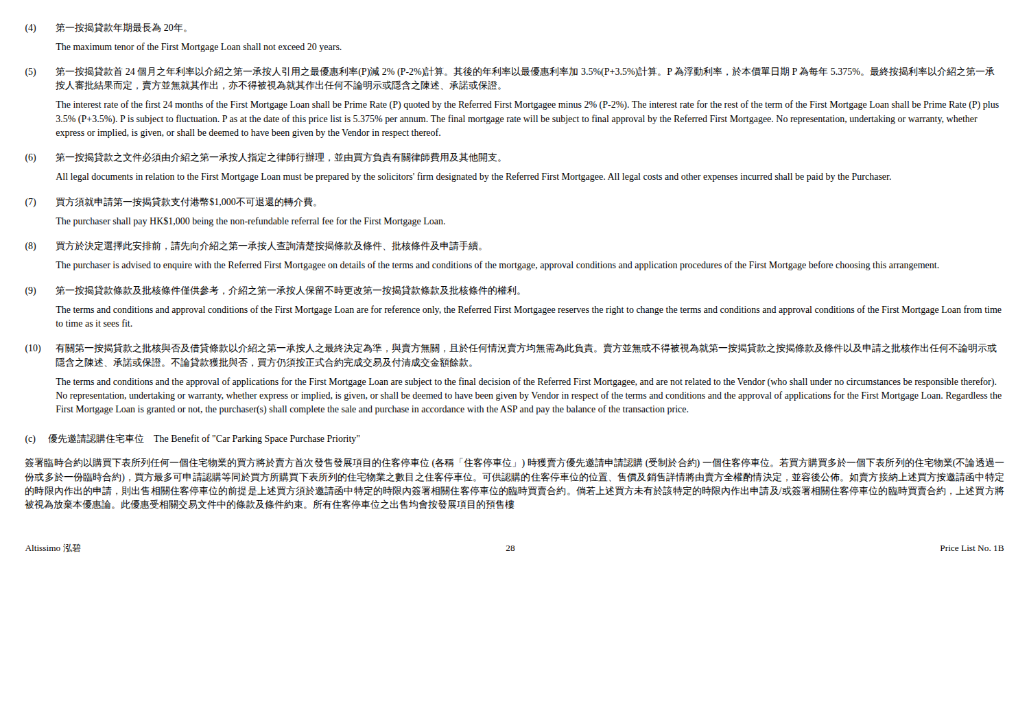(4)
第一按揭貸款年期最長為 20年。
The maximum tenor of the First Mortgage Loan shall not exceed 20 years.
(5)
第一按揭貸款首 24 個月之年利率以介紹之第一承按人引用之最優惠利率(P)減 2% (P-2%)計算。其後的年利率以最優惠利率加 3.5%(P+3.5%)計算。P 為浮動利率，於本價單日期 P 為每年 5.375%。最終按揭利率以介紹之第一承按人審批結果而定，賣方並無就其作出，亦不得被視為就其作出任何不論明示或隱含之陳述、承諾或保證。
The interest rate of the first 24 months of the First Mortgage Loan shall be Prime Rate (P) quoted by the Referred First Mortgagee minus 2% (P-2%). The interest rate for the rest of the term of the First Mortgage Loan shall be Prime Rate (P) plus 3.5% (P+3.5%). P is subject to fluctuation. P as at the date of this price list is 5.375% per annum. The final mortgage rate will be subject to final approval by the Referred First Mortgagee. No representation, undertaking or warranty, whether express or implied, is given, or shall be deemed to have been given by the Vendor in respect thereof.
(6)
第一按揭貸款之文件必須由介紹之第一承按人指定之律師行辦理，並由買方負責有關律師費用及其他開支。
All legal documents in relation to the First Mortgage Loan must be prepared by the solicitors' firm designated by the Referred First Mortgagee. All legal costs and other expenses incurred shall be paid by the Purchaser.
(7)
買方須就申請第一按揭貸款支付港幣$1,000不可退還的轉介費。
The purchaser shall pay HK$1,000 being the non-refundable referral fee for the First Mortgage Loan.
(8)
買方於決定選擇此安排前，請先向介紹之第一承按人查詢清楚按揭條款及條件、批核條件及申請手續。
The purchaser is advised to enquire with the Referred First Mortgagee on details of the terms and conditions of the mortgage, approval conditions and application procedures of the First Mortgage before choosing this arrangement.
(9)
第一按揭貸款條款及批核條件僅供參考，介紹之第一承按人保留不時更改第一按揭貸款條款及批核條件的權利。
The terms and conditions and approval conditions of the First Mortgage Loan are for reference only, the Referred First Mortgagee reserves the right to change the terms and conditions and approval conditions of the First Mortgage Loan from time to time as it sees fit.
(10)
有關第一按揭貸款之批核與否及借貸條款以介紹之第一承按人之最終決定為準，與賣方無關，且於任何情況賣方均無需為此負責。賣方並無或不得被視為就第一按揭貸款之按揭條款及條件以及申請之批核作出任何不論明示或隱含之陳述、承諾或保證。不論貸款獲批與否，買方仍須按正式合約完成交易及付清成交金額餘款。
The terms and conditions and the approval of applications for the First Mortgage Loan are subject to the final decision of the Referred First Mortgagee, and are not related to the Vendor (who shall under no circumstances be responsible therefor). No representation, undertaking or warranty, whether express or implied, is given, or shall be deemed to have been given by Vendor in respect of the terms and conditions and the approval of applications for the First Mortgage Loan. Regardless the First Mortgage Loan is granted or not, the purchaser(s) shall complete the sale and purchase in accordance with the ASP and pay the balance of the transaction price.
(c)
優先邀請認購住宅車位　The Benefit of "Car Parking Space Purchase Priority"
簽署臨時合約以購買下表所列任何一個住宅物業的買方將於賣方首次發售發展項目的住客停車位 (各稱「住客停車位」) 時獲賣方優先邀請申請認購 (受制於合約) 一個住客停車位。若買方購買多於一個下表所列的住宅物業(不論透過一份或多於一份臨時合約)，買方最多可申請認購等同於買方所購買下表所列的住宅物業之數目之住客停車位。可供認購的住客停車位的位置、售價及銷售詳情將由賣方全權酌情決定，並容後公佈。如賣方接納上述買方按邀請函中特定的時限內作出的申請，則出售相關住客停車位的前提是上述買方須於邀請函中特定的時限內簽署相關住客停車位的臨時買賣合約。倘若上述買方未有於該特定的時限內作出申請及/或簽署相關住客停車位的臨時買賣合約，上述買方將被視為放棄本優惠論。此優惠受相關交易文件中的條款及條件約束。所有住客停車位之出售均會按發展項目的預售樓
Altissimo 泓碧
28
Price List No. 1B